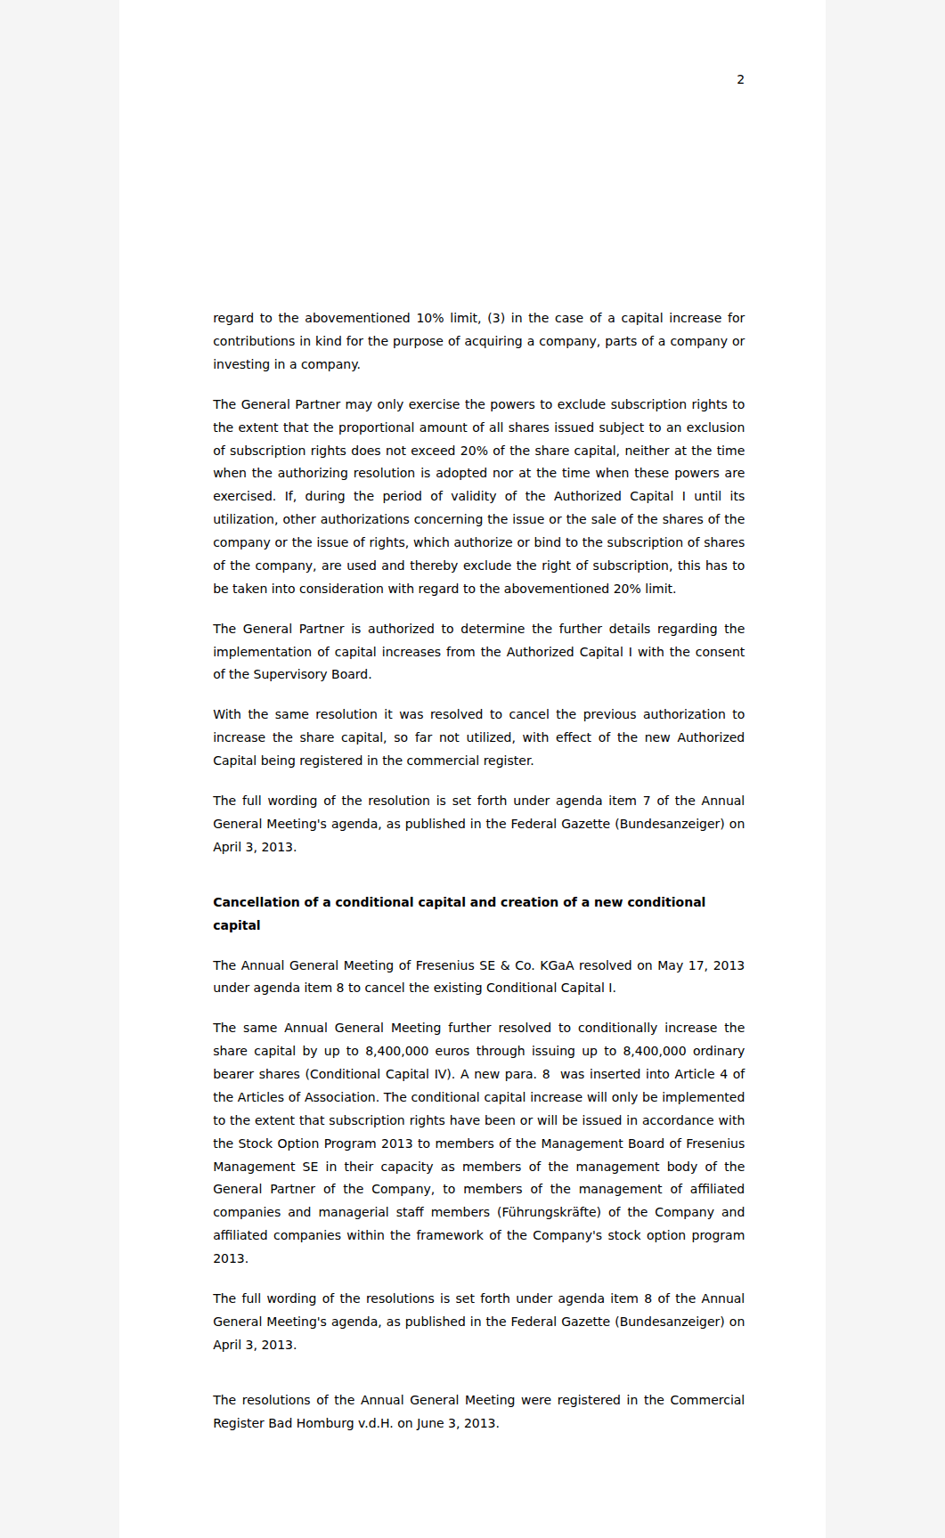2
regard to the abovementioned 10% limit, (3) in the case of a capital increase for contributions in kind for the purpose of acquiring a company, parts of a company or investing in a company.
The General Partner may only exercise the powers to exclude subscription rights to the extent that the proportional amount of all shares issued subject to an exclusion of subscription rights does not exceed 20% of the share capital, neither at the time when the authorizing resolution is adopted nor at the time when these powers are exercised. If, during the period of validity of the Authorized Capital I until its utilization, other authorizations concerning the issue or the sale of the shares of the company or the issue of rights, which authorize or bind to the subscription of shares of the company, are used and thereby exclude the right of subscription, this has to be taken into consideration with regard to the abovementioned 20% limit.
The General Partner is authorized to determine the further details regarding the implementation of capital increases from the Authorized Capital I with the consent of the Supervisory Board.
With the same resolution it was resolved to cancel the previous authorization to increase the share capital, so far not utilized, with effect of the new Authorized Capital being registered in the commercial register.
The full wording of the resolution is set forth under agenda item 7 of the Annual General Meeting's agenda, as published in the Federal Gazette (Bundesanzeiger) on April 3, 2013.
Cancellation of a conditional capital and creation of a new conditional capital
The Annual General Meeting of Fresenius SE & Co. KGaA resolved on May 17, 2013 under agenda item 8 to cancel the existing Conditional Capital I.
The same Annual General Meeting further resolved to conditionally increase the share capital by up to 8,400,000 euros through issuing up to 8,400,000 ordinary bearer shares (Conditional Capital IV). A new para. 8 was inserted into Article 4 of the Articles of Association. The conditional capital increase will only be implemented to the extent that subscription rights have been or will be issued in accordance with the Stock Option Program 2013 to members of the Management Board of Fresenius Management SE in their capacity as members of the management body of the General Partner of the Company, to members of the management of affiliated companies and managerial staff members (Führungskräfte) of the Company and affiliated companies within the framework of the Company's stock option program 2013.
The full wording of the resolutions is set forth under agenda item 8 of the Annual General Meeting's agenda, as published in the Federal Gazette (Bundesanzeiger) on April 3, 2013.
The resolutions of the Annual General Meeting were registered in the Commercial Register Bad Homburg v.d.H. on June 3, 2013.